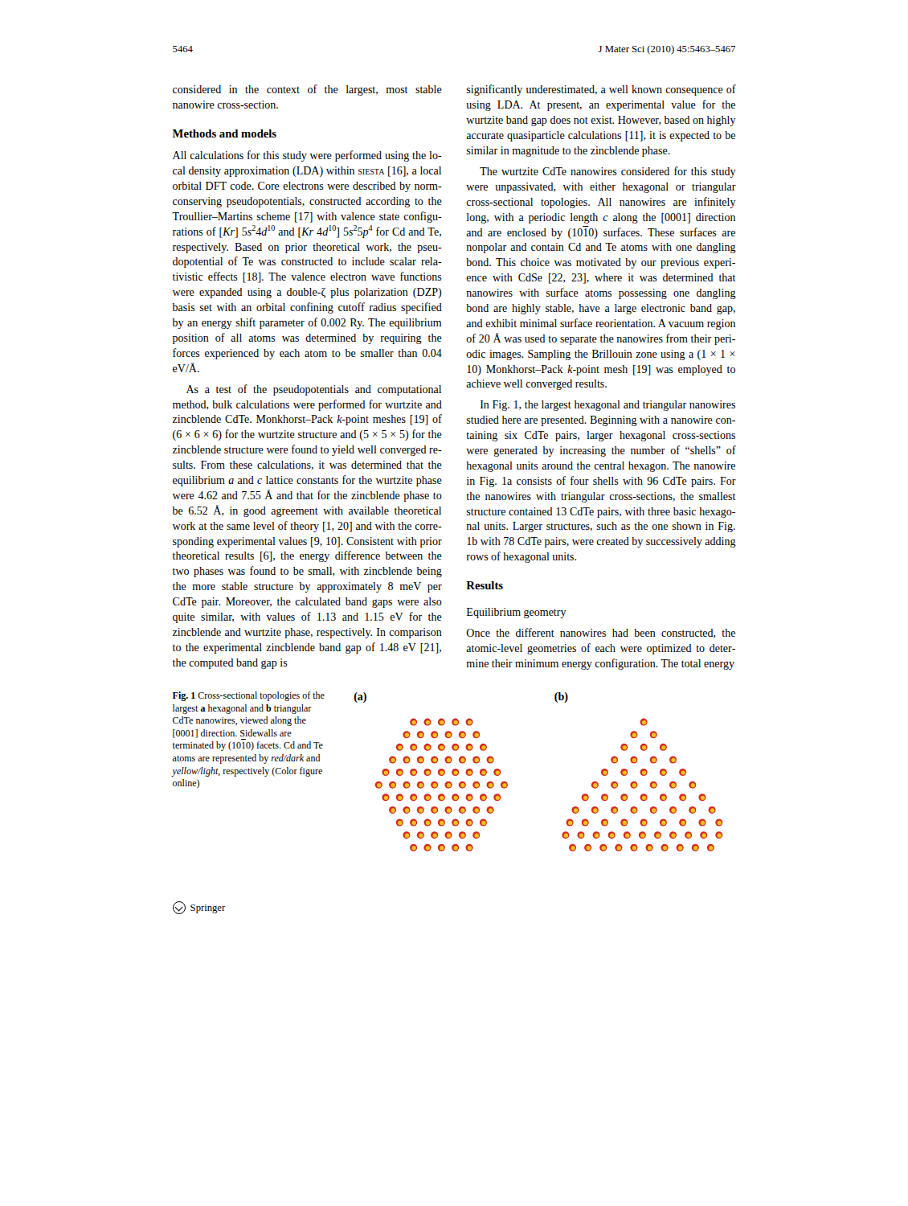5464
J Mater Sci (2010) 45:5463–5467
considered in the context of the largest, most stable nanowire cross-section.
Methods and models
All calculations for this study were performed using the local density approximation (LDA) within siesta [16], a local orbital DFT code. Core electrons were described by norm-conserving pseudopotentials, constructed according to the Troullier–Martins scheme [17] with valence state configurations of [Kr] 5s24d10 and [Kr 4d10] 5s25p4 for Cd and Te, respectively. Based on prior theoretical work, the pseudopotential of Te was constructed to include scalar relativistic effects [18]. The valence electron wave functions were expanded using a double-ζ plus polarization (DZP) basis set with an orbital confining cutoff radius specified by an energy shift parameter of 0.002 Ry. The equilibrium position of all atoms was determined by requiring the forces experienced by each atom to be smaller than 0.04 eV/Å.
As a test of the pseudopotentials and computational method, bulk calculations were performed for wurtzite and zincblende CdTe. Monkhorst–Pack k-point meshes [19] of (6 × 6 × 6) for the wurtzite structure and (5 × 5 × 5) for the zincblende structure were found to yield well converged results. From these calculations, it was determined that the equilibrium a and c lattice constants for the wurtzite phase were 4.62 and 7.55 Å and that for the zincblende phase to be 6.52 Å, in good agreement with available theoretical work at the same level of theory [1, 20] and with the corresponding experimental values [9, 10]. Consistent with prior theoretical results [6], the energy difference between the two phases was found to be small, with zincblende being the more stable structure by approximately 8 meV per CdTe pair. Moreover, the calculated band gaps were also quite similar, with values of 1.13 and 1.15 eV for the zincblende and wurtzite phase, respectively. In comparison to the experimental zincblende band gap of 1.48 eV [21], the computed band gap is
significantly underestimated, a well known consequence of using LDA. At present, an experimental value for the wurtzite band gap does not exist. However, based on highly accurate quasiparticle calculations [11], it is expected to be similar in magnitude to the zincblende phase.
The wurtzite CdTe nanowires considered for this study were unpassivated, with either hexagonal or triangular cross-sectional topologies. All nanowires are infinitely long, with a periodic length c along the [0001] direction and are enclosed by (1010) surfaces. These surfaces are nonpolar and contain Cd and Te atoms with one dangling bond. This choice was motivated by our previous experience with CdSe [22, 23], where it was determined that nanowires with surface atoms possessing one dangling bond are highly stable, have a large electronic band gap, and exhibit minimal surface reorientation. A vacuum region of 20 Å was used to separate the nanowires from their periodic images. Sampling the Brillouin zone using a (1 × 1 × 10) Monkhorst–Pack k-point mesh [19] was employed to achieve well converged results.
In Fig. 1, the largest hexagonal and triangular nanowires studied here are presented. Beginning with a nanowire containing six CdTe pairs, larger hexagonal cross-sections were generated by increasing the number of “shells” of hexagonal units around the central hexagon. The nanowire in Fig. 1a consists of four shells with 96 CdTe pairs. For the nanowires with triangular cross-sections, the smallest structure contained 13 CdTe pairs, with three basic hexagonal units. Larger structures, such as the one shown in Fig. 1b with 78 CdTe pairs, were created by successively adding rows of hexagonal units.
Results
Equilibrium geometry
Once the different nanowires had been constructed, the atomic-level geometries of each were optimized to determine their minimum energy configuration. The total energy
Fig. 1 Cross-sectional topologies of the largest a hexagonal and b triangular CdTe nanowires, viewed along the [0001] direction. Sidewalls are terminated by (1010) facets. Cd and Te atoms are represented by red/dark and yellow/light, respectively (Color figure online)
(a)
(b)
Springer